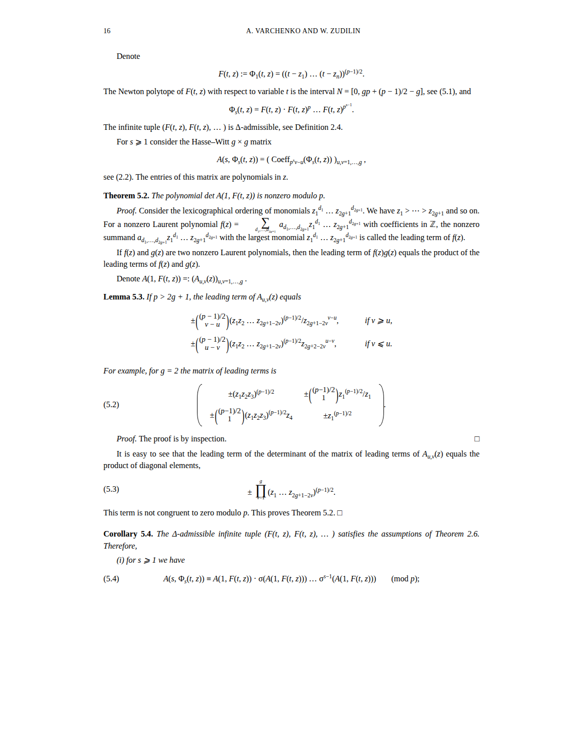16 A. VARCHENKO AND W. ZUDILIN
Denote
F(t, z) := Φ1(t, z) = ((t − z1) … (t − zn))(p−1)/2.
The Newton polytope of F(t, z) with respect to variable t is the interval N = [0, gp + (p − 1)/2 − g], see (5.1), and
Φs(t, z) = F(t, z) · F(t, z)p … F(t, z)ps−1.
The infinite tuple (F(t, z), F(t, z), … ) is Δ-admissible, see Definition 2.4.
For s ⩾ 1 consider the Hasse–Witt g × g matrix
A(s, Φs(t, z)) = ( Coeffpsv−u(Φs(t, z)) )u,v=1,…,g ,
see (2.2). The entries of this matrix are polynomials in z.
Theorem 5.2. The polynomial det A(1, F(t, z)) is nonzero modulo p.
Proof. Consider the lexicographical ordering of monomials z1d1 … z2g+1d2g+1. We have z1 > ⋯ > z2g+1 and so on. For a nonzero Laurent polynomial f(z) = ∑d1,…,d2g+1 ad1,…,d2g+1z1d1 … z2g+1d2g+1 with coefficients in ℤ, the nonzero summand ad1,…,d2g+1z1d1 … z2g+1d2g+1 with the largest monomial z1d1 … z2g+1d2g+1 is called the leading term of f(z).
If f(z) and g(z) are two nonzero Laurent polynomials, then the leading term of f(z)g(z) equals the product of the leading terms of f(z) and g(z).
Denote A(1, F(t, z)) =: (Au,v(z))u,v=1,…,g .
Lemma 5.3. If p > 2g + 1, the leading term of Au,v(z) equals
| ± ( ( p − 1)/2 v − u ) ( z 1 z 2 … z 2 g +1−2 v ) ( p −1)/2 / z 2 g +1−2 v v − u , | if v ⩾ u , |
| ± ( ( p − 1)/2 u − v ) ( z 1 z 2 … z 2 g +1−2 v ) ( p −1)/2 z 2 g +2−2 v u − v , | if v ⩽ u . |
For example, for g = 2 the matrix of leading terms is
(5.2)
| ±( z 1 z 2 z 3 ) ( p −1)/2 | ± ( ( p −1)/2 1 ) z 1 ( p −1)/2 / z 1 |
| ± ( ( p −1)/2 1 ) ( z 1 z 2 z 3 ) ( p −1)/2 z 4 | ± z 1 ( p −1)/2 |
.
Proof. The proof is by inspection. □
It is easy to see that the leading term of the determinant of the matrix of leading terms of Au,v(z) equals the product of diagonal elements,
(5.3) ± g∏v=1(z1 … z2g+1−2v)(p−1)/2.
This term is not congruent to zero modulo p. This proves Theorem 5.2. □
Corollary 5.4. The Δ-admissible infinite tuple (F(t, z), F(t, z), … ) satisfies the assumptions of Theorem 2.6. Therefore,
(i) for s ⩾ 1 we have
(5.4) A(s, Φs(t, z)) ≡ A(1, F(t, z)) · σ(A(1, F(t, z))) … σs−1(A(1, F(t, z))) (mod p);